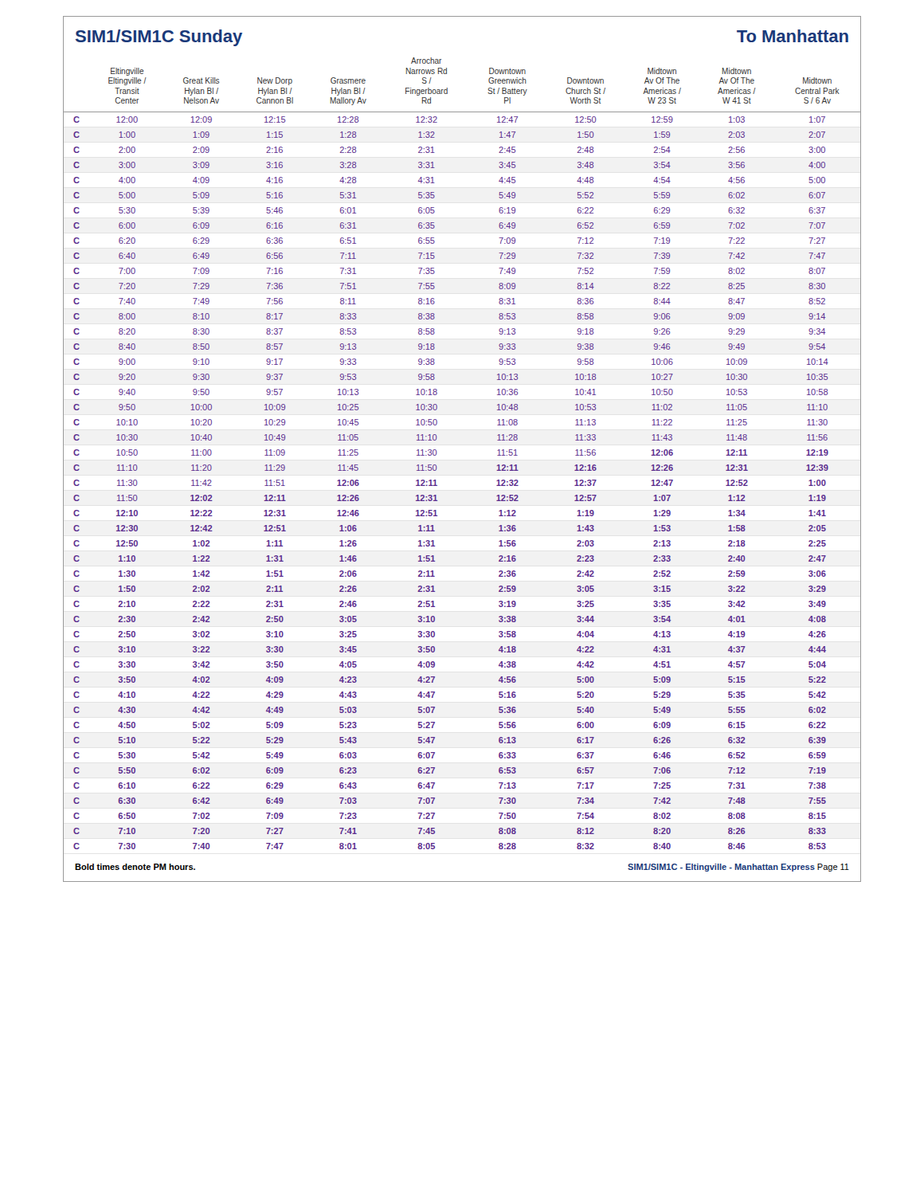SIM1/SIM1C Sunday
To Manhattan
| | Eltingville Eltingville / Transit Center | Great Kills Hylan Bl / Nelson Av | New Dorp Hylan Bl / Cannon Bl | Grasmere Hylan Bl / Mallory Av | Arrochar Narrows Rd S / Fingerboard Rd | Downtown Greenwich St / Battery Pl | Downtown Church St / Worth St | Midtown Av Of The Americas / W 23 St | Midtown Av Of The Americas / W 41 St | Midtown Central Park S / 6 Av |
| --- | --- | --- | --- | --- | --- | --- | --- | --- | --- | --- |
| C | 12:00 | 12:09 | 12:15 | 12:28 | 12:32 | 12:47 | 12:50 | 12:59 | 1:03 | 1:07 |
| C | 1:00 | 1:09 | 1:15 | 1:28 | 1:32 | 1:47 | 1:50 | 1:59 | 2:03 | 2:07 |
| C | 2:00 | 2:09 | 2:16 | 2:28 | 2:31 | 2:45 | 2:48 | 2:54 | 2:56 | 3:00 |
| C | 3:00 | 3:09 | 3:16 | 3:28 | 3:31 | 3:45 | 3:48 | 3:54 | 3:56 | 4:00 |
| C | 4:00 | 4:09 | 4:16 | 4:28 | 4:31 | 4:45 | 4:48 | 4:54 | 4:56 | 5:00 |
| C | 5:00 | 5:09 | 5:16 | 5:31 | 5:35 | 5:49 | 5:52 | 5:59 | 6:02 | 6:07 |
| C | 5:30 | 5:39 | 5:46 | 6:01 | 6:05 | 6:19 | 6:22 | 6:29 | 6:32 | 6:37 |
| C | 6:00 | 6:09 | 6:16 | 6:31 | 6:35 | 6:49 | 6:52 | 6:59 | 7:02 | 7:07 |
| C | 6:20 | 6:29 | 6:36 | 6:51 | 6:55 | 7:09 | 7:12 | 7:19 | 7:22 | 7:27 |
| C | 6:40 | 6:49 | 6:56 | 7:11 | 7:15 | 7:29 | 7:32 | 7:39 | 7:42 | 7:47 |
| C | 7:00 | 7:09 | 7:16 | 7:31 | 7:35 | 7:49 | 7:52 | 7:59 | 8:02 | 8:07 |
| C | 7:20 | 7:29 | 7:36 | 7:51 | 7:55 | 8:09 | 8:14 | 8:22 | 8:25 | 8:30 |
| C | 7:40 | 7:49 | 7:56 | 8:11 | 8:16 | 8:31 | 8:36 | 8:44 | 8:47 | 8:52 |
| C | 8:00 | 8:10 | 8:17 | 8:33 | 8:38 | 8:53 | 8:58 | 9:06 | 9:09 | 9:14 |
| C | 8:20 | 8:30 | 8:37 | 8:53 | 8:58 | 9:13 | 9:18 | 9:26 | 9:29 | 9:34 |
| C | 8:40 | 8:50 | 8:57 | 9:13 | 9:18 | 9:33 | 9:38 | 9:46 | 9:49 | 9:54 |
| C | 9:00 | 9:10 | 9:17 | 9:33 | 9:38 | 9:53 | 9:58 | 10:06 | 10:09 | 10:14 |
| C | 9:20 | 9:30 | 9:37 | 9:53 | 9:58 | 10:13 | 10:18 | 10:27 | 10:30 | 10:35 |
| C | 9:40 | 9:50 | 9:57 | 10:13 | 10:18 | 10:36 | 10:41 | 10:50 | 10:53 | 10:58 |
| C | 9:50 | 10:00 | 10:09 | 10:25 | 10:30 | 10:48 | 10:53 | 11:02 | 11:05 | 11:10 |
| C | 10:10 | 10:20 | 10:29 | 10:45 | 10:50 | 11:08 | 11:13 | 11:22 | 11:25 | 11:30 |
| C | 10:30 | 10:40 | 10:49 | 11:05 | 11:10 | 11:28 | 11:33 | 11:43 | 11:48 | 11:56 |
| C | 10:50 | 11:00 | 11:09 | 11:25 | 11:30 | 11:51 | 11:56 | 12:06 | 12:11 | 12:19 |
| C | 11:10 | 11:20 | 11:29 | 11:45 | 11:50 | 12:11 | 12:16 | 12:26 | 12:31 | 12:39 |
| C | 11:30 | 11:42 | 11:51 | 12:06 | 12:11 | 12:32 | 12:37 | 12:47 | 12:52 | 1:00 |
| C | 11:50 | 12:02 | 12:11 | 12:26 | 12:31 | 12:52 | 12:57 | 1:07 | 1:12 | 1:19 |
| C | 12:10 | 12:22 | 12:31 | 12:46 | 12:51 | 1:12 | 1:19 | 1:29 | 1:34 | 1:41 |
| C | 12:30 | 12:42 | 12:51 | 1:06 | 1:11 | 1:36 | 1:43 | 1:53 | 1:58 | 2:05 |
| C | 12:50 | 1:02 | 1:11 | 1:26 | 1:31 | 1:56 | 2:03 | 2:13 | 2:18 | 2:25 |
| C | 1:10 | 1:22 | 1:31 | 1:46 | 1:51 | 2:16 | 2:23 | 2:33 | 2:40 | 2:47 |
| C | 1:30 | 1:42 | 1:51 | 2:06 | 2:11 | 2:36 | 2:42 | 2:52 | 2:59 | 3:06 |
| C | 1:50 | 2:02 | 2:11 | 2:26 | 2:31 | 2:59 | 3:05 | 3:15 | 3:22 | 3:29 |
| C | 2:10 | 2:22 | 2:31 | 2:46 | 2:51 | 3:19 | 3:25 | 3:35 | 3:42 | 3:49 |
| C | 2:30 | 2:42 | 2:50 | 3:05 | 3:10 | 3:38 | 3:44 | 3:54 | 4:01 | 4:08 |
| C | 2:50 | 3:02 | 3:10 | 3:25 | 3:30 | 3:58 | 4:04 | 4:13 | 4:19 | 4:26 |
| C | 3:10 | 3:22 | 3:30 | 3:45 | 3:50 | 4:18 | 4:22 | 4:31 | 4:37 | 4:44 |
| C | 3:30 | 3:42 | 3:50 | 4:05 | 4:09 | 4:38 | 4:42 | 4:51 | 4:57 | 5:04 |
| C | 3:50 | 4:02 | 4:09 | 4:23 | 4:27 | 4:56 | 5:00 | 5:09 | 5:15 | 5:22 |
| C | 4:10 | 4:22 | 4:29 | 4:43 | 4:47 | 5:16 | 5:20 | 5:29 | 5:35 | 5:42 |
| C | 4:30 | 4:42 | 4:49 | 5:03 | 5:07 | 5:36 | 5:40 | 5:49 | 5:55 | 6:02 |
| C | 4:50 | 5:02 | 5:09 | 5:23 | 5:27 | 5:56 | 6:00 | 6:09 | 6:15 | 6:22 |
| C | 5:10 | 5:22 | 5:29 | 5:43 | 5:47 | 6:13 | 6:17 | 6:26 | 6:32 | 6:39 |
| C | 5:30 | 5:42 | 5:49 | 6:03 | 6:07 | 6:33 | 6:37 | 6:46 | 6:52 | 6:59 |
| C | 5:50 | 6:02 | 6:09 | 6:23 | 6:27 | 6:53 | 6:57 | 7:06 | 7:12 | 7:19 |
| C | 6:10 | 6:22 | 6:29 | 6:43 | 6:47 | 7:13 | 7:17 | 7:25 | 7:31 | 7:38 |
| C | 6:30 | 6:42 | 6:49 | 7:03 | 7:07 | 7:30 | 7:34 | 7:42 | 7:48 | 7:55 |
| C | 6:50 | 7:02 | 7:09 | 7:23 | 7:27 | 7:50 | 7:54 | 8:02 | 8:08 | 8:15 |
| C | 7:10 | 7:20 | 7:27 | 7:41 | 7:45 | 8:08 | 8:12 | 8:20 | 8:26 | 8:33 |
| C | 7:30 | 7:40 | 7:47 | 8:01 | 8:05 | 8:28 | 8:32 | 8:40 | 8:46 | 8:53 |
Bold times denote PM hours.
SIM1/SIM1C - Eltingville - Manhattan Express Page 11